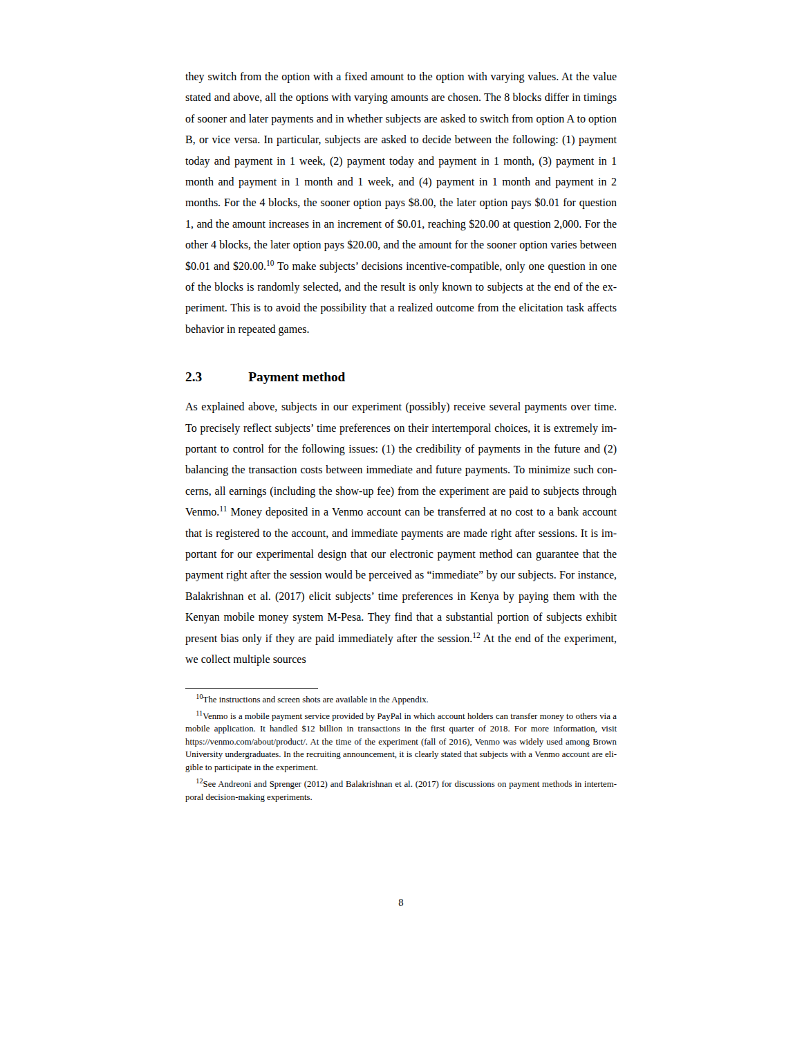they switch from the option with a fixed amount to the option with varying values. At the value stated and above, all the options with varying amounts are chosen. The 8 blocks differ in timings of sooner and later payments and in whether subjects are asked to switch from option A to option B, or vice versa. In particular, subjects are asked to decide between the following: (1) payment today and payment in 1 week, (2) payment today and payment in 1 month, (3) payment in 1 month and payment in 1 month and 1 week, and (4) payment in 1 month and payment in 2 months. For the 4 blocks, the sooner option pays $8.00, the later option pays $0.01 for question 1, and the amount increases in an increment of $0.01, reaching $20.00 at question 2,000. For the other 4 blocks, the later option pays $20.00, and the amount for the sooner option varies between $0.01 and $20.00.10 To make subjects’ decisions incentive-compatible, only one question in one of the blocks is randomly selected, and the result is only known to subjects at the end of the experiment. This is to avoid the possibility that a realized outcome from the elicitation task affects behavior in repeated games.
2.3 Payment method
As explained above, subjects in our experiment (possibly) receive several payments over time. To precisely reflect subjects’ time preferences on their intertemporal choices, it is extremely important to control for the following issues: (1) the credibility of payments in the future and (2) balancing the transaction costs between immediate and future payments. To minimize such concerns, all earnings (including the show-up fee) from the experiment are paid to subjects through Venmo.11 Money deposited in a Venmo account can be transferred at no cost to a bank account that is registered to the account, and immediate payments are made right after sessions. It is important for our experimental design that our electronic payment method can guarantee that the payment right after the session would be perceived as “immediate” by our subjects. For instance, Balakrishnan et al. (2017) elicit subjects’ time preferences in Kenya by paying them with the Kenyan mobile money system M-Pesa. They find that a substantial portion of subjects exhibit present bias only if they are paid immediately after the session.12 At the end of the experiment, we collect multiple sources
10The instructions and screen shots are available in the Appendix.
11Venmo is a mobile payment service provided by PayPal in which account holders can transfer money to others via a mobile application. It handled $12 billion in transactions in the first quarter of 2018. For more information, visit https://venmo.com/about/product/. At the time of the experiment (fall of 2016), Venmo was widely used among Brown University undergraduates. In the recruiting announcement, it is clearly stated that subjects with a Venmo account are eligible to participate in the experiment.
12See Andreoni and Sprenger (2012) and Balakrishnan et al. (2017) for discussions on payment methods in intertemporal decision-making experiments.
8